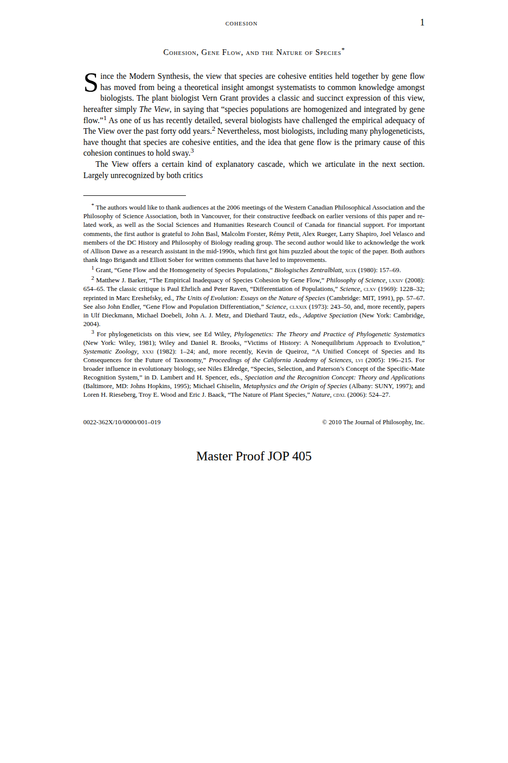cohesion
1
Cohesion, Gene Flow, and the Nature of Species*
Since the Modern Synthesis, the view that species are cohesive entities held together by gene flow has moved from being a theoretical insight amongst systematists to common knowledge amongst biologists. The plant biologist Vern Grant provides a classic and succinct expression of this view, hereafter simply The View, in saying that “species populations are homogenized and integrated by gene flow.”1 As one of us has recently detailed, several biologists have challenged the empirical adequacy of The View over the past forty odd years.2 Nevertheless, most biologists, including many phylogeneticists, have thought that species are cohesive entities, and the idea that gene flow is the primary cause of this cohesion continues to hold sway.3
The View offers a certain kind of explanatory cascade, which we articulate in the next section. Largely unrecognized by both critics
* The authors would like to thank audiences at the 2006 meetings of the Western Canadian Philosophical Association and the Philosophy of Science Association, both in Vancouver, for their constructive feedback on earlier versions of this paper and related work, as well as the Social Sciences and Humanities Research Council of Canada for financial support. For important comments, the first author is grateful to John Basl, Malcolm Forster, Rémy Petit, Alex Rueger, Larry Shapiro, Joel Velasco and members of the DC History and Philosophy of Biology reading group. The second author would like to acknowledge the work of Allison Dawe as a research assistant in the mid-1990s, which first got him puzzled about the topic of the paper. Both authors thank Ingo Brigandt and Elliott Sober for written comments that have led to improvements.
1 Grant, “Gene Flow and the Homogeneity of Species Populations,” Biologisches Zentralblatt, xcix (1980): 157–69.
2 Matthew J. Barker, “The Empirical Inadequacy of Species Cohesion by Gene Flow,” Philosophy of Science, lxxiv (2008): 654–65. The classic critique is Paul Ehrlich and Peter Raven, “Differentiation of Populations,” Science, clxv (1969): 1228–32; reprinted in Marc Ereshefsky, ed., The Units of Evolution: Essays on the Nature of Species (Cambridge: MIT, 1991), pp. 57–67. See also John Endler, “Gene Flow and Population Differentiation,” Science, clxxix (1973): 243–50, and, more recently, papers in Ulf Dieckmann, Michael Doebeli, John A. J. Metz, and Diethard Tautz, eds., Adaptive Speciation (New York: Cambridge, 2004).
3 For phylogeneticists on this view, see Ed Wiley, Phylogenetics: The Theory and Practice of Phylogenetic Systematics (New York: Wiley, 1981); Wiley and Daniel R. Brooks, “Victims of History: A Nonequilibrium Approach to Evolution,” Systematic Zoology, xxxi (1982): 1–24; and, more recently, Kevin de Queiroz, “A Unified Concept of Species and Its Consequences for the Future of Taxonomy,” Proceedings of the California Academy of Sciences, lvi (2005): 196–215. For broader influence in evolutionary biology, see Niles Eldredge, “Species, Selection, and Paterson’s Concept of the Specific-Mate Recognition System,” in D. Lambert and H. Spencer, eds., Speciation and the Recognition Concept: Theory and Applications (Baltimore, MD: Johns Hopkins, 1995); Michael Ghiselin, Metaphysics and the Origin of Species (Albany: SUNY, 1997); and Loren H. Rieseberg, Troy E. Wood and Eric J. Baack, “The Nature of Plant Species,” Nature, cdxl (2006): 524–27.
0022-362X/10/0000/001–019 © 2010 The Journal of Philosophy, Inc.
Master Proof JOP 405